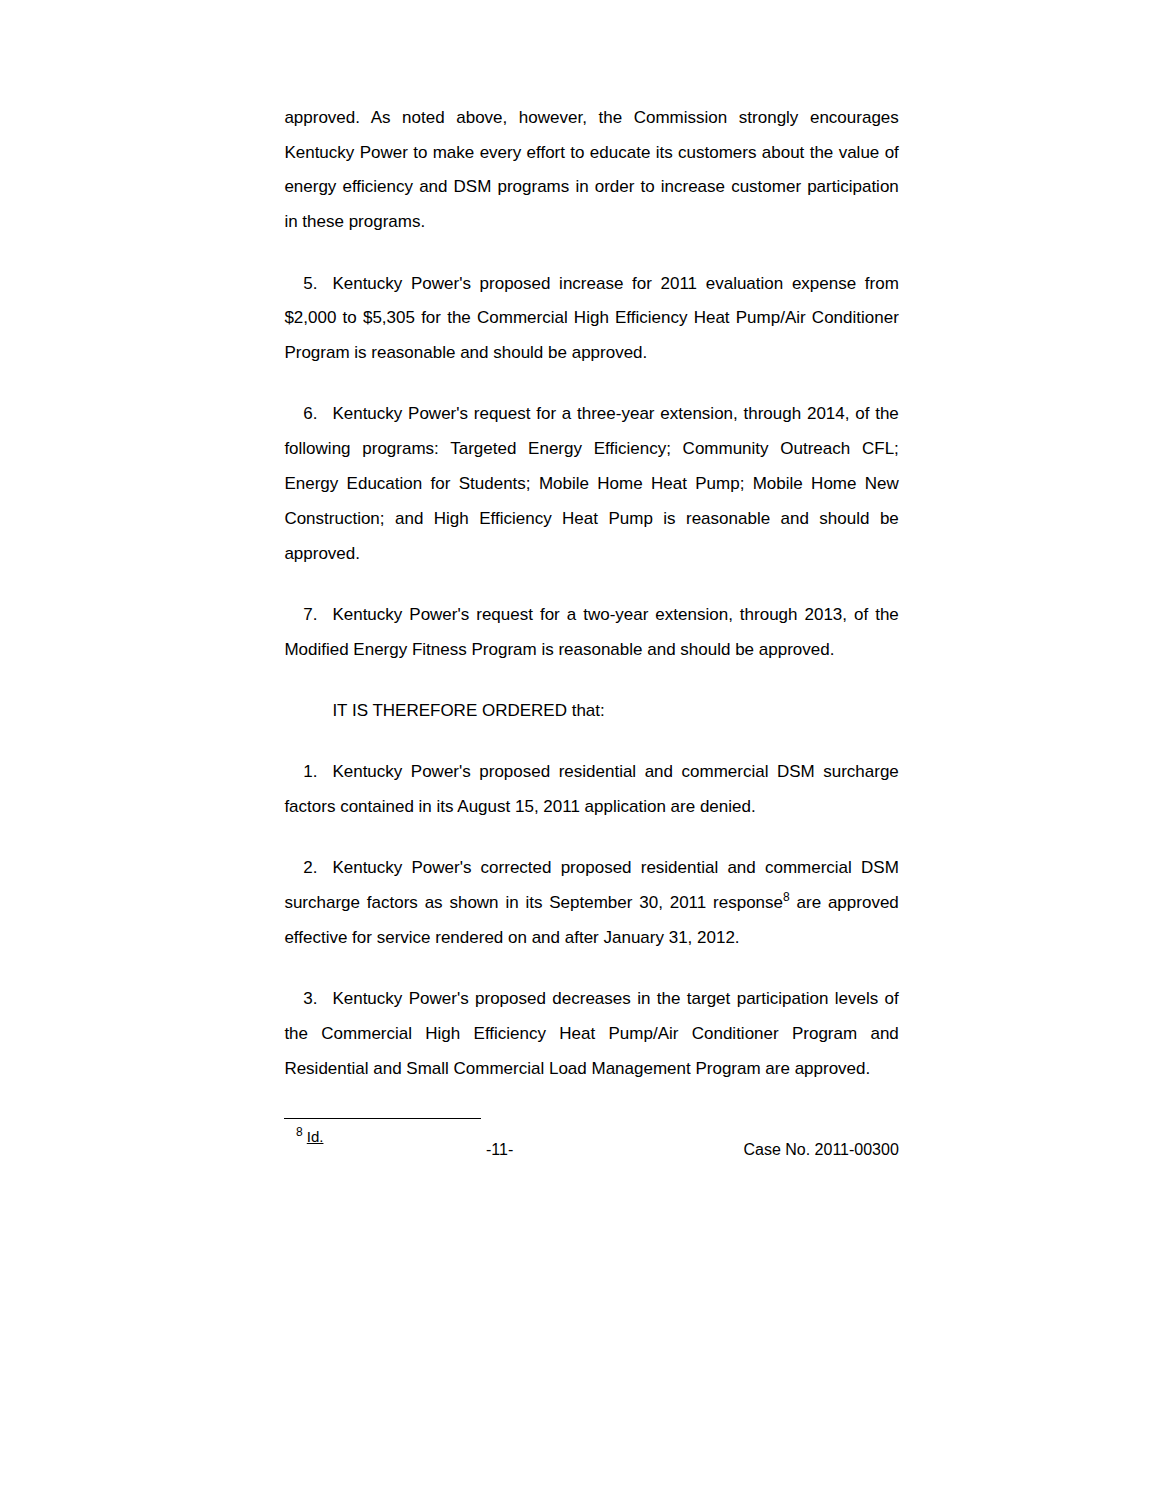approved. As noted above, however, the Commission strongly encourages Kentucky Power to make every effort to educate its customers about the value of energy efficiency and DSM programs in order to increase customer participation in these programs.
5. Kentucky Power's proposed increase for 2011 evaluation expense from $2,000 to $5,305 for the Commercial High Efficiency Heat Pump/Air Conditioner Program is reasonable and should be approved.
6. Kentucky Power's request for a three-year extension, through 2014, of the following programs: Targeted Energy Efficiency; Community Outreach CFL; Energy Education for Students; Mobile Home Heat Pump; Mobile Home New Construction; and High Efficiency Heat Pump is reasonable and should be approved.
7. Kentucky Power's request for a two-year extension, through 2013, of the Modified Energy Fitness Program is reasonable and should be approved.
IT IS THEREFORE ORDERED that:
1. Kentucky Power's proposed residential and commercial DSM surcharge factors contained in its August 15, 2011 application are denied.
2. Kentucky Power's corrected proposed residential and commercial DSM surcharge factors as shown in its September 30, 2011 response8 are approved effective for service rendered on and after January 31, 2012.
3. Kentucky Power's proposed decreases in the target participation levels of the Commercial High Efficiency Heat Pump/Air Conditioner Program and Residential and Small Commercial Load Management Program are approved.
8 Id.
-11- Case No. 2011-00300